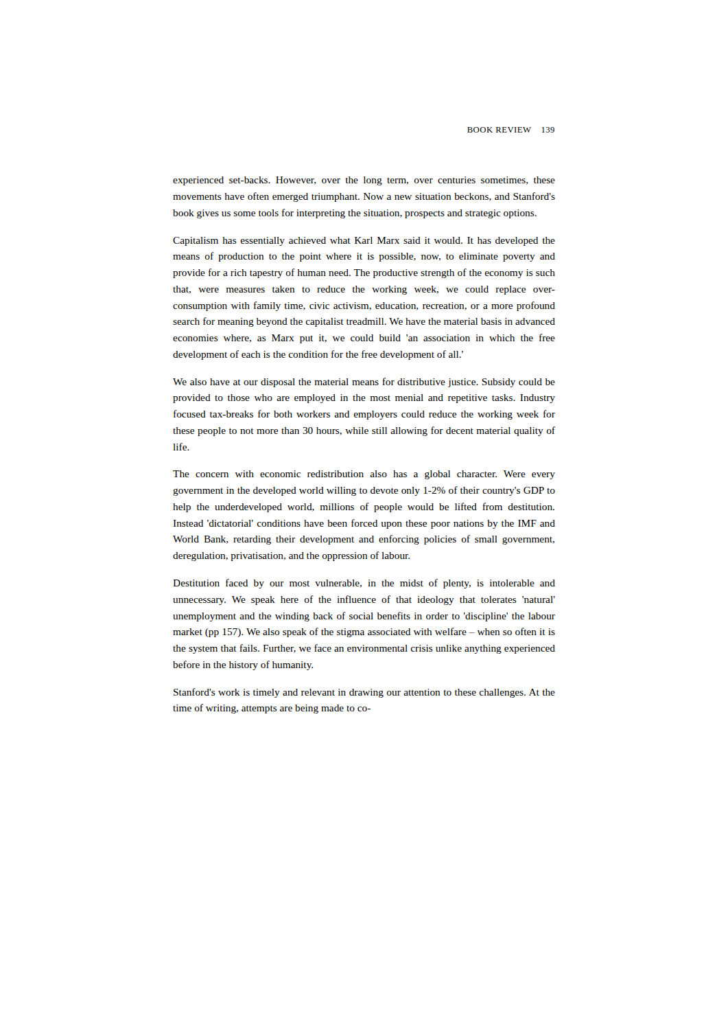BOOK REVIEW139
experienced set-backs. However, over the long term, over centuries sometimes, these movements have often emerged triumphant. Now a new situation beckons, and Stanford's book gives us some tools for interpreting the situation, prospects and strategic options.
Capitalism has essentially achieved what Karl Marx said it would. It has developed the means of production to the point where it is possible, now, to eliminate poverty and provide for a rich tapestry of human need. The productive strength of the economy is such that, were measures taken to reduce the working week, we could replace over-consumption with family time, civic activism, education, recreation, or a more profound search for meaning beyond the capitalist treadmill. We have the material basis in advanced economies where, as Marx put it, we could build 'an association in which the free development of each is the condition for the free development of all.'
We also have at our disposal the material means for distributive justice. Subsidy could be provided to those who are employed in the most menial and repetitive tasks. Industry focused tax-breaks for both workers and employers could reduce the working week for these people to not more than 30 hours, while still allowing for decent material quality of life.
The concern with economic redistribution also has a global character. Were every government in the developed world willing to devote only 1-2% of their country's GDP to help the underdeveloped world, millions of people would be lifted from destitution. Instead 'dictatorial' conditions have been forced upon these poor nations by the IMF and World Bank, retarding their development and enforcing policies of small government, deregulation, privatisation, and the oppression of labour.
Destitution faced by our most vulnerable, in the midst of plenty, is intolerable and unnecessary. We speak here of the influence of that ideology that tolerates 'natural' unemployment and the winding back of social benefits in order to 'discipline' the labour market (pp 157). We also speak of the stigma associated with welfare – when so often it is the system that fails. Further, we face an environmental crisis unlike anything experienced before in the history of humanity.
Stanford's work is timely and relevant in drawing our attention to these challenges. At the time of writing, attempts are being made to co-